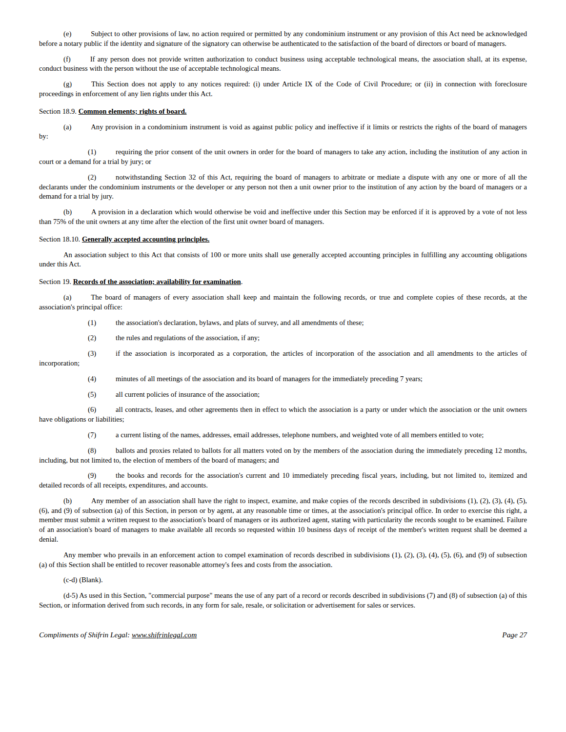(e) Subject to other provisions of law, no action required or permitted by any condominium instrument or any provision of this Act need be acknowledged before a notary public if the identity and signature of the signatory can otherwise be authenticated to the satisfaction of the board of directors or board of managers.
(f) If any person does not provide written authorization to conduct business using acceptable technological means, the association shall, at its expense, conduct business with the person without the use of acceptable technological means.
(g) This Section does not apply to any notices required: (i) under Article IX of the Code of Civil Procedure; or (ii) in connection with foreclosure proceedings in enforcement of any lien rights under this Act.
Section 18.9. Common elements; rights of board.
(a) Any provision in a condominium instrument is void as against public policy and ineffective if it limits or restricts the rights of the board of managers by:
(1) requiring the prior consent of the unit owners in order for the board of managers to take any action, including the institution of any action in court or a demand for a trial by jury; or
(2) notwithstanding Section 32 of this Act, requiring the board of managers to arbitrate or mediate a dispute with any one or more of all the declarants under the condominium instruments or the developer or any person not then a unit owner prior to the institution of any action by the board of managers or a demand for a trial by jury.
(b) A provision in a declaration which would otherwise be void and ineffective under this Section may be enforced if it is approved by a vote of not less than 75% of the unit owners at any time after the election of the first unit owner board of managers.
Section 18.10. Generally accepted accounting principles.
An association subject to this Act that consists of 100 or more units shall use generally accepted accounting principles in fulfilling any accounting obligations under this Act.
Section 19. Records of the association; availability for examination.
(a) The board of managers of every association shall keep and maintain the following records, or true and complete copies of these records, at the association's principal office:
(1) the association's declaration, bylaws, and plats of survey, and all amendments of these;
(2) the rules and regulations of the association, if any;
(3) if the association is incorporated as a corporation, the articles of incorporation of the association and all amendments to the articles of incorporation;
(4) minutes of all meetings of the association and its board of managers for the immediately preceding 7 years;
(5) all current policies of insurance of the association;
(6) all contracts, leases, and other agreements then in effect to which the association is a party or under which the association or the unit owners have obligations or liabilities;
(7) a current listing of the names, addresses, email addresses, telephone numbers, and weighted vote of all members entitled to vote;
(8) ballots and proxies related to ballots for all matters voted on by the members of the association during the immediately preceding 12 months, including, but not limited to, the election of members of the board of managers; and
(9) the books and records for the association's current and 10 immediately preceding fiscal years, including, but not limited to, itemized and detailed records of all receipts, expenditures, and accounts.
(b) Any member of an association shall have the right to inspect, examine, and make copies of the records described in subdivisions (1), (2), (3), (4), (5), (6), and (9) of subsection (a) of this Section, in person or by agent, at any reasonable time or times, at the association's principal office. In order to exercise this right, a member must submit a written request to the association's board of managers or its authorized agent, stating with particularity the records sought to be examined. Failure of an association's board of managers to make available all records so requested within 10 business days of receipt of the member's written request shall be deemed a denial.
Any member who prevails in an enforcement action to compel examination of records described in subdivisions (1), (2), (3), (4), (5), (6), and (9) of subsection (a) of this Section shall be entitled to recover reasonable attorney's fees and costs from the association.
(c-d) (Blank).
(d-5) As used in this Section, "commercial purpose" means the use of any part of a record or records described in subdivisions (7) and (8) of subsection (a) of this Section, or information derived from such records, in any form for sale, resale, or solicitation or advertisement for sales or services.
Compliments of Shifrin Legal: www.shifrinlegal.com Page 27